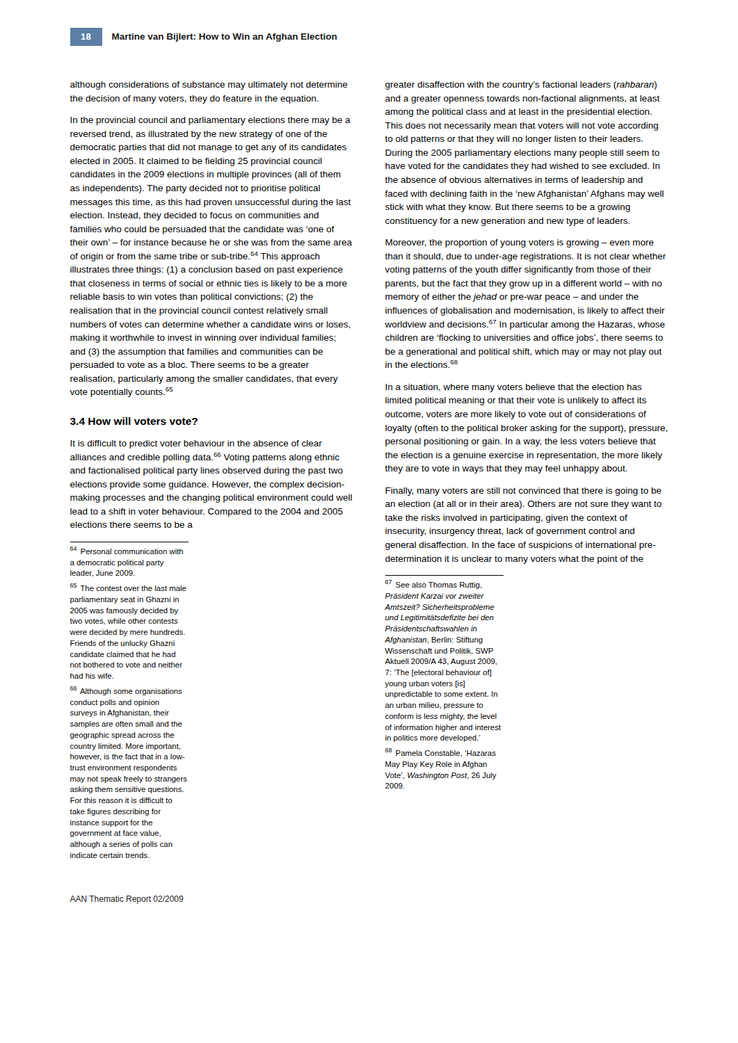18
Martine van Bijlert: How to Win an Afghan Election
although considerations of substance may ultimately not determine the decision of many voters, they do feature in the equation.
In the provincial council and parliamentary elections there may be a reversed trend, as illustrated by the new strategy of one of the democratic parties that did not manage to get any of its candidates elected in 2005. It claimed to be fielding 25 provincial council candidates in the 2009 elections in multiple provinces (all of them as independents). The party decided not to prioritise political messages this time, as this had proven unsuccessful during the last election. Instead, they decided to focus on communities and families who could be persuaded that the candidate was ‘one of their own’ – for instance because he or she was from the same area of origin or from the same tribe or sub-tribe.64 This approach illustrates three things: (1) a conclusion based on past experience that closeness in terms of social or ethnic ties is likely to be a more reliable basis to win votes than political convictions; (2) the realisation that in the provincial council contest relatively small numbers of votes can determine whether a candidate wins or loses, making it worthwhile to invest in winning over individual families; and (3) the assumption that families and communities can be persuaded to vote as a bloc. There seems to be a greater realisation, particularly among the smaller candidates, that every vote potentially counts.65
3.4 How will voters vote?
It is difficult to predict voter behaviour in the absence of clear alliances and credible polling data.66 Voting patterns along ethnic and factionalised political party lines observed during the past two elections provide some guidance. However, the complex decision-making processes and the changing political environment could well lead to a shift in voter behaviour. Compared to the 2004 and 2005 elections there seems to be a
64 Personal communication with a democratic political party leader, June 2009.
65 The contest over the last male parliamentary seat in Ghazni in 2005 was famously decided by two votes, while other contests were decided by mere hundreds. Friends of the unlucky Ghazni candidate claimed that he had not bothered to vote and neither had his wife.
66 Although some organisations conduct polls and opinion surveys in Afghanistan, their samples are often small and the geographic spread across the country limited. More important, however, is the fact that in a low-trust environment respondents may not speak freely to strangers asking them sensitive questions. For this reason it is difficult to take figures describing for instance support for the government at face value, although a series of polls can indicate certain trends.
greater disaffection with the country’s factional leaders (rahbaran) and a greater openness towards non-factional alignments, at least among the political class and at least in the presidential election. This does not necessarily mean that voters will not vote according to old patterns or that they will no longer listen to their leaders. During the 2005 parliamentary elections many people still seem to have voted for the candidates they had wished to see excluded. In the absence of obvious alternatives in terms of leadership and faced with declining faith in the ‘new Afghanistan’ Afghans may well stick with what they know. But there seems to be a growing constituency for a new generation and new type of leaders.
Moreover, the proportion of young voters is growing – even more than it should, due to under-age registrations. It is not clear whether voting patterns of the youth differ significantly from those of their parents, but the fact that they grow up in a different world – with no memory of either the jehad or pre-war peace – and under the influences of globalisation and modernisation, is likely to affect their worldview and decisions.67 In particular among the Hazaras, whose children are ‘flocking to universities and office jobs’, there seems to be a generational and political shift, which may or may not play out in the elections.68
In a situation, where many voters believe that the election has limited political meaning or that their vote is unlikely to affect its outcome, voters are more likely to vote out of considerations of loyalty (often to the political broker asking for the support), pressure, personal positioning or gain. In a way, the less voters believe that the election is a genuine exercise in representation, the more likely they are to vote in ways that they may feel unhappy about.
Finally, many voters are still not convinced that there is going to be an election (at all or in their area). Others are not sure they want to take the risks involved in participating, given the context of insecurity, insurgency threat, lack of government control and general disaffection. In the face of suspicions of international pre-determination it is unclear to many voters what the point of the
67 See also Thomas Ruttig, Präsident Karzai vor zweiter Amtszeit? Sicherheitsprobleme und Legitimitätsdefizite bei den Präsidentschaftswahlen in Afghanistan, Berlin: Stiftung Wissenschaft und Politik, SWP Aktuell 2009/A 43, August 2009, 7: ‘The [electoral behaviour of] young urban voters [is] unpredictable to some extent. In an urban milieu, pressure to conform is less mighty, the level of information higher and interest in politics more developed.’
68 Pamela Constable, ‘Hazaras May Play Key Role in Afghan Vote’, Washington Post, 26 July 2009.
AAN Thematic Report 02/2009